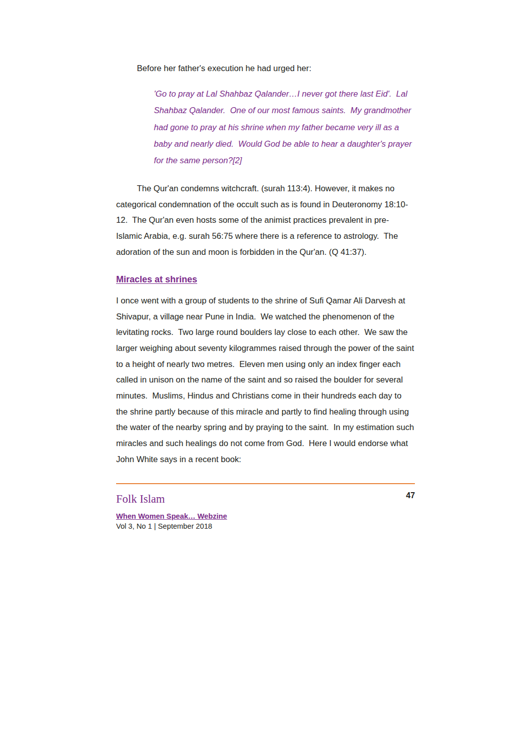Before her father's execution he had urged her:
'Go to pray at Lal Shahbaz Qalander…I never got there last Eid'. Lal Shahbaz Qalander. One of our most famous saints. My grandmother had gone to pray at his shrine when my father became very ill as a baby and nearly died. Would God be able to hear a daughter's prayer for the same person?[2]
The Qur'an condemns witchcraft. (surah 113:4). However, it makes no categorical condemnation of the occult such as is found in Deuteronomy 18:10-12. The Qur'an even hosts some of the animist practices prevalent in pre-Islamic Arabia, e.g. surah 56:75 where there is a reference to astrology. The adoration of the sun and moon is forbidden in the Qur'an. (Q 41:37).
Miracles at shrines
I once went with a group of students to the shrine of Sufi Qamar Ali Darvesh at Shivapur, a village near Pune in India. We watched the phenomenon of the levitating rocks. Two large round boulders lay close to each other. We saw the larger weighing about seventy kilogrammes raised through the power of the saint to a height of nearly two metres. Eleven men using only an index finger each called in unison on the name of the saint and so raised the boulder for several minutes. Muslims, Hindus and Christians come in their hundreds each day to the shrine partly because of this miracle and partly to find healing through using the water of the nearby spring and by praying to the saint. In my estimation such miracles and such healings do not come from God. Here I would endorse what John White says in a recent book:
47
Folk Islam
When Women Speak… Webzine
Vol 3, No 1 | September 2018